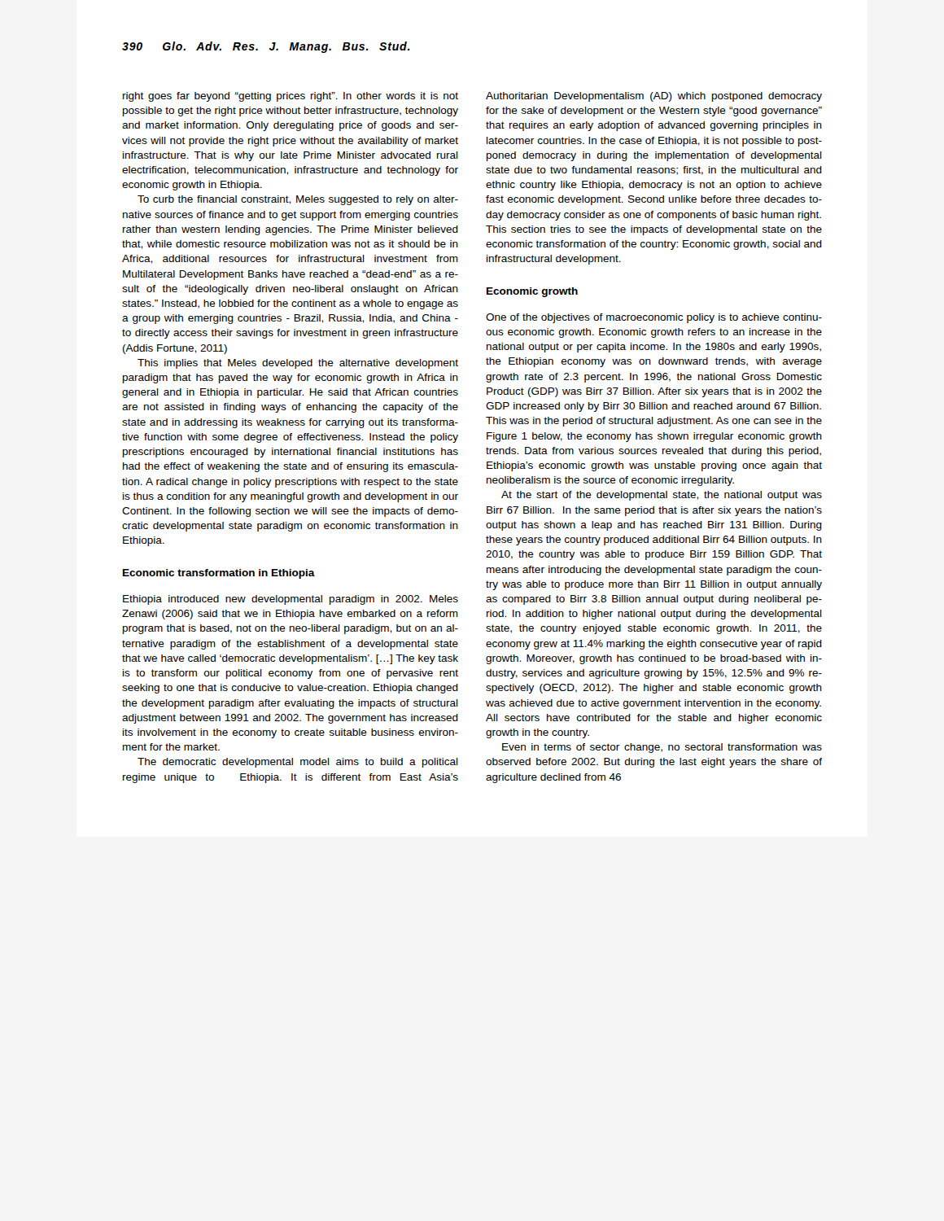390 Glo. Adv. Res. J. Manag. Bus. Stud.
right goes far beyond “getting prices right”. In other words it is not possible to get the right price without better infrastructure, technology and market information. Only deregulating price of goods and services will not provide the right price without the availability of market infrastructure. That is why our late Prime Minister advocated rural electrification, telecommunication, infrastructure and technology for economic growth in Ethiopia.
To curb the financial constraint, Meles suggested to rely on alternative sources of finance and to get support from emerging countries rather than western lending agencies. The Prime Minister believed that, while domestic resource mobilization was not as it should be in Africa, additional resources for infrastructural investment from Multilateral Development Banks have reached a “dead-end” as a result of the “ideologically driven neo-liberal onslaught on African states.” Instead, he lobbied for the continent as a whole to engage as a group with emerging countries - Brazil, Russia, India, and China - to directly access their savings for investment in green infrastructure (Addis Fortune, 2011)
This implies that Meles developed the alternative development paradigm that has paved the way for economic growth in Africa in general and in Ethiopia in particular. He said that African countries are not assisted in finding ways of enhancing the capacity of the state and in addressing its weakness for carrying out its transformative function with some degree of effectiveness. Instead the policy prescriptions encouraged by international financial institutions has had the effect of weakening the state and of ensuring its emasculation. A radical change in policy prescriptions with respect to the state is thus a condition for any meaningful growth and development in our Continent. In the following section we will see the impacts of democratic developmental state paradigm on economic transformation in Ethiopia.
Economic transformation in Ethiopia
Ethiopia introduced new developmental paradigm in 2002. Meles Zenawi (2006) said that we in Ethiopia have embarked on a reform program that is based, not on the neo-liberal paradigm, but on an alternative paradigm of the establishment of a developmental state that we have called ‘democratic developmentalism’. […] The key task is to transform our political economy from one of pervasive rent seeking to one that is conducive to value-creation. Ethiopia changed the development paradigm after evaluating the impacts of structural adjustment between 1991 and 2002. The government has increased its involvement in the economy to create suitable business environment for the market.
The democratic developmental model aims to build a political regime unique to Ethiopia. It is different from East Asia’s Authoritarian Developmentalism (AD) which postponed democracy for the sake of development or the Western style “good governance” that requires an early adoption of advanced governing principles in latecomer countries. In the case of Ethiopia, it is not possible to postponed democracy in during the implementation of developmental state due to two fundamental reasons; first, in the multicultural and ethnic country like Ethiopia, democracy is not an option to achieve fast economic development. Second unlike before three decades today democracy consider as one of components of basic human right. This section tries to see the impacts of developmental state on the economic transformation of the country: Economic growth, social and infrastructural development.
Economic growth
One of the objectives of macroeconomic policy is to achieve continuous economic growth. Economic growth refers to an increase in the national output or per capita income. In the 1980s and early 1990s, the Ethiopian economy was on downward trends, with average growth rate of 2.3 percent. In 1996, the national Gross Domestic Product (GDP) was Birr 37 Billion. After six years that is in 2002 the GDP increased only by Birr 30 Billion and reached around 67 Billion. This was in the period of structural adjustment. As one can see in the Figure 1 below, the economy has shown irregular economic growth trends. Data from various sources revealed that during this period, Ethiopia’s economic growth was unstable proving once again that neoliberalism is the source of economic irregularity.
At the start of the developmental state, the national output was Birr 67 Billion. In the same period that is after six years the nation’s output has shown a leap and has reached Birr 131 Billion. During these years the country produced additional Birr 64 Billion outputs. In 2010, the country was able to produce Birr 159 Billion GDP. That means after introducing the developmental state paradigm the country was able to produce more than Birr 11 Billion in output annually as compared to Birr 3.8 Billion annual output during neoliberal period. In addition to higher national output during the developmental state, the country enjoyed stable economic growth. In 2011, the economy grew at 11.4% marking the eighth consecutive year of rapid growth. Moreover, growth has continued to be broad-based with industry, services and agriculture growing by 15%, 12.5% and 9% respectively (OECD, 2012). The higher and stable economic growth was achieved due to active government intervention in the economy. All sectors have contributed for the stable and higher economic growth in the country.
Even in terms of sector change, no sectoral transformation was observed before 2002. But during the last eight years the share of agriculture declined from 46